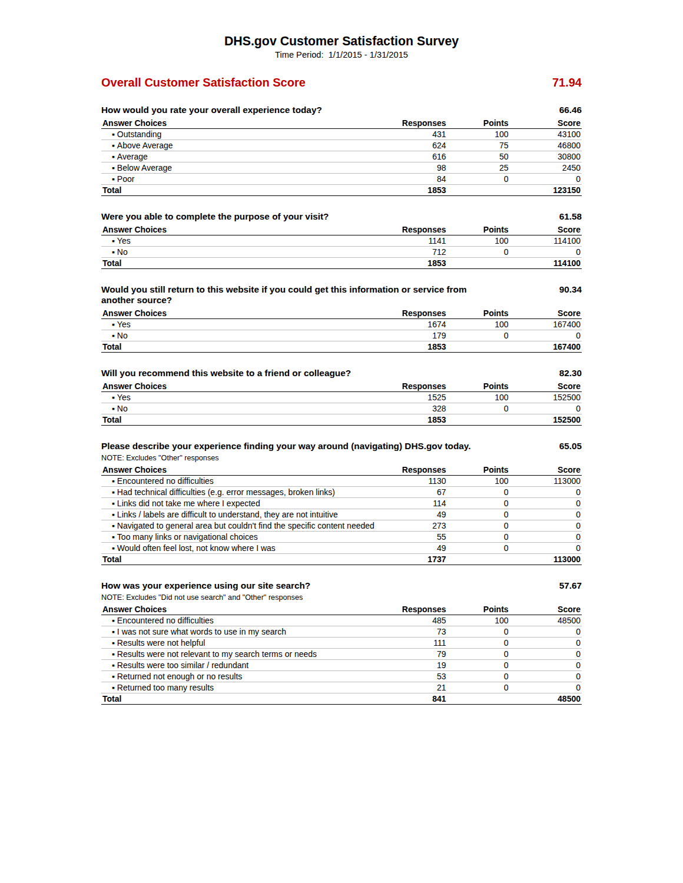DHS.gov Customer Satisfaction Survey
Time Period: 1/1/2015 - 1/31/2015
Overall Customer Satisfaction Score 71.94
How would you rate your overall experience today? 66.46
| Answer Choices | Responses | Points | Score |
| --- | --- | --- | --- |
| Outstanding | 431 | 100 | 43100 |
| Above Average | 624 | 75 | 46800 |
| Average | 616 | 50 | 30800 |
| Below Average | 98 | 25 | 2450 |
| Poor | 84 | 0 | 0 |
| Total | 1853 | | 123150 |
Were you able to complete the purpose of your visit? 61.58
| Answer Choices | Responses | Points | Score |
| --- | --- | --- | --- |
| Yes | 1141 | 100 | 114100 |
| No | 712 | 0 | 0 |
| Total | 1853 | | 114100 |
Would you still return to this website if you could get this information or service from another source? 90.34
| Answer Choices | Responses | Points | Score |
| --- | --- | --- | --- |
| Yes | 1674 | 100 | 167400 |
| No | 179 | 0 | 0 |
| Total | 1853 | | 167400 |
Will you recommend this website to a friend or colleague? 82.30
| Answer Choices | Responses | Points | Score |
| --- | --- | --- | --- |
| Yes | 1525 | 100 | 152500 |
| No | 328 | 0 | 0 |
| Total | 1853 | | 152500 |
Please describe your experience finding your way around (navigating) DHS.gov today. 65.05
NOTE: Excludes "Other" responses
| Answer Choices | Responses | Points | Score |
| --- | --- | --- | --- |
| Encountered no difficulties | 1130 | 100 | 113000 |
| Had technical difficulties (e.g. error messages, broken links) | 67 | 0 | 0 |
| Links did not take me where I expected | 114 | 0 | 0 |
| Links / labels are difficult to understand, they are not intuitive | 49 | 0 | 0 |
| Navigated to general area but couldn't find the specific content needed | 273 | 0 | 0 |
| Too many links or navigational choices | 55 | 0 | 0 |
| Would often feel lost, not know where I was | 49 | 0 | 0 |
| Total | 1737 | | 113000 |
How was your experience using our site search? 57.67
NOTE: Excludes "Did not use search" and "Other" responses
| Answer Choices | Responses | Points | Score |
| --- | --- | --- | --- |
| Encountered no difficulties | 485 | 100 | 48500 |
| I was not sure what words to use in my search | 73 | 0 | 0 |
| Results were not helpful | 111 | 0 | 0 |
| Results were not relevant to my search terms or needs | 79 | 0 | 0 |
| Results were too similar / redundant | 19 | 0 | 0 |
| Returned not enough or no results | 53 | 0 | 0 |
| Returned too many results | 21 | 0 | 0 |
| Total | 841 | | 48500 |